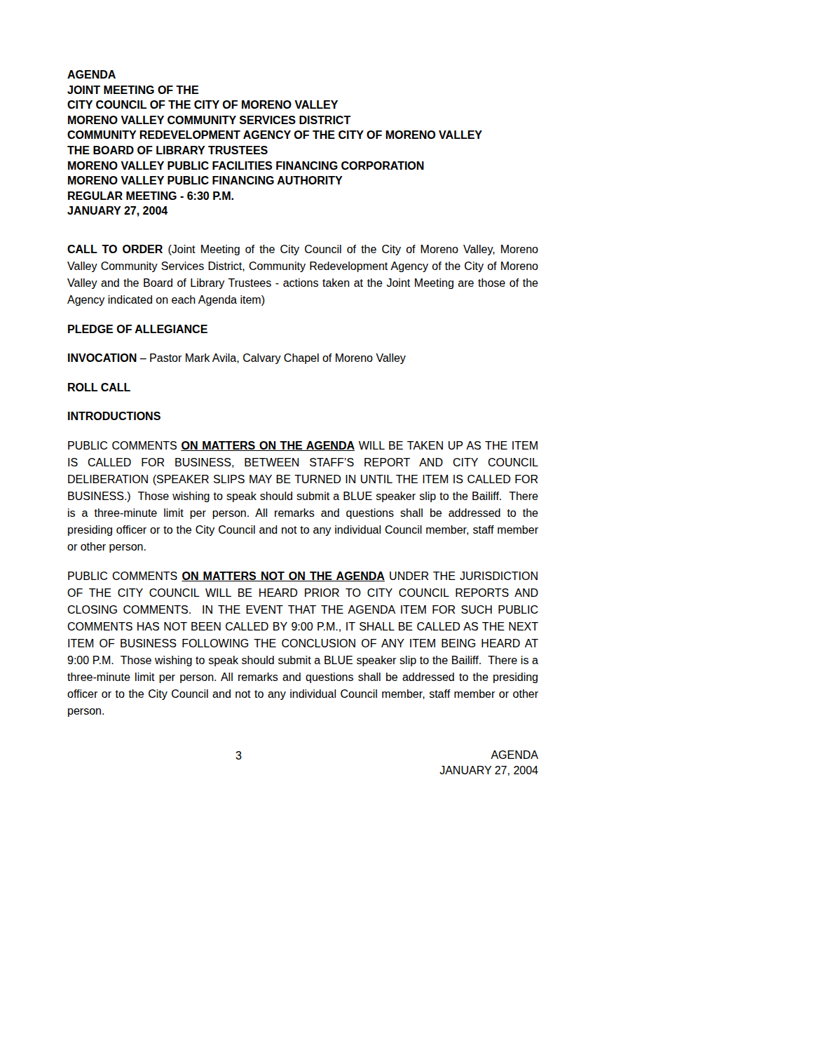AGENDA
JOINT MEETING OF THE
CITY COUNCIL OF THE CITY OF MORENO VALLEY
MORENO VALLEY COMMUNITY SERVICES DISTRICT
COMMUNITY REDEVELOPMENT AGENCY OF THE CITY OF MORENO VALLEY
THE BOARD OF LIBRARY TRUSTEES
MORENO VALLEY PUBLIC FACILITIES FINANCING CORPORATION
MORENO VALLEY PUBLIC FINANCING AUTHORITY
REGULAR MEETING - 6:30 P.M.
JANUARY 27, 2004
CALL TO ORDER (Joint Meeting of the City Council of the City of Moreno Valley, Moreno Valley Community Services District, Community Redevelopment Agency of the City of Moreno Valley and the Board of Library Trustees - actions taken at the Joint Meeting are those of the Agency indicated on each Agenda item)
PLEDGE OF ALLEGIANCE
INVOCATION – Pastor Mark Avila, Calvary Chapel of Moreno Valley
ROLL CALL
INTRODUCTIONS
PUBLIC COMMENTS ON MATTERS ON THE AGENDA WILL BE TAKEN UP AS THE ITEM IS CALLED FOR BUSINESS, BETWEEN STAFF’S REPORT AND CITY COUNCIL DELIBERATION (SPEAKER SLIPS MAY BE TURNED IN UNTIL THE ITEM IS CALLED FOR BUSINESS.) Those wishing to speak should submit a BLUE speaker slip to the Bailiff. There is a three-minute limit per person. All remarks and questions shall be addressed to the presiding officer or to the City Council and not to any individual Council member, staff member or other person.
PUBLIC COMMENTS ON MATTERS NOT ON THE AGENDA UNDER THE JURISDICTION OF THE CITY COUNCIL WILL BE HEARD PRIOR TO CITY COUNCIL REPORTS AND CLOSING COMMENTS. IN THE EVENT THAT THE AGENDA ITEM FOR SUCH PUBLIC COMMENTS HAS NOT BEEN CALLED BY 9:00 P.M., IT SHALL BE CALLED AS THE NEXT ITEM OF BUSINESS FOLLOWING THE CONCLUSION OF ANY ITEM BEING HEARD AT 9:00 P.M. Those wishing to speak should submit a BLUE speaker slip to the Bailiff. There is a three-minute limit per person. All remarks and questions shall be addressed to the presiding officer or to the City Council and not to any individual Council member, staff member or other person.
3
AGENDA
JANUARY 27, 2004